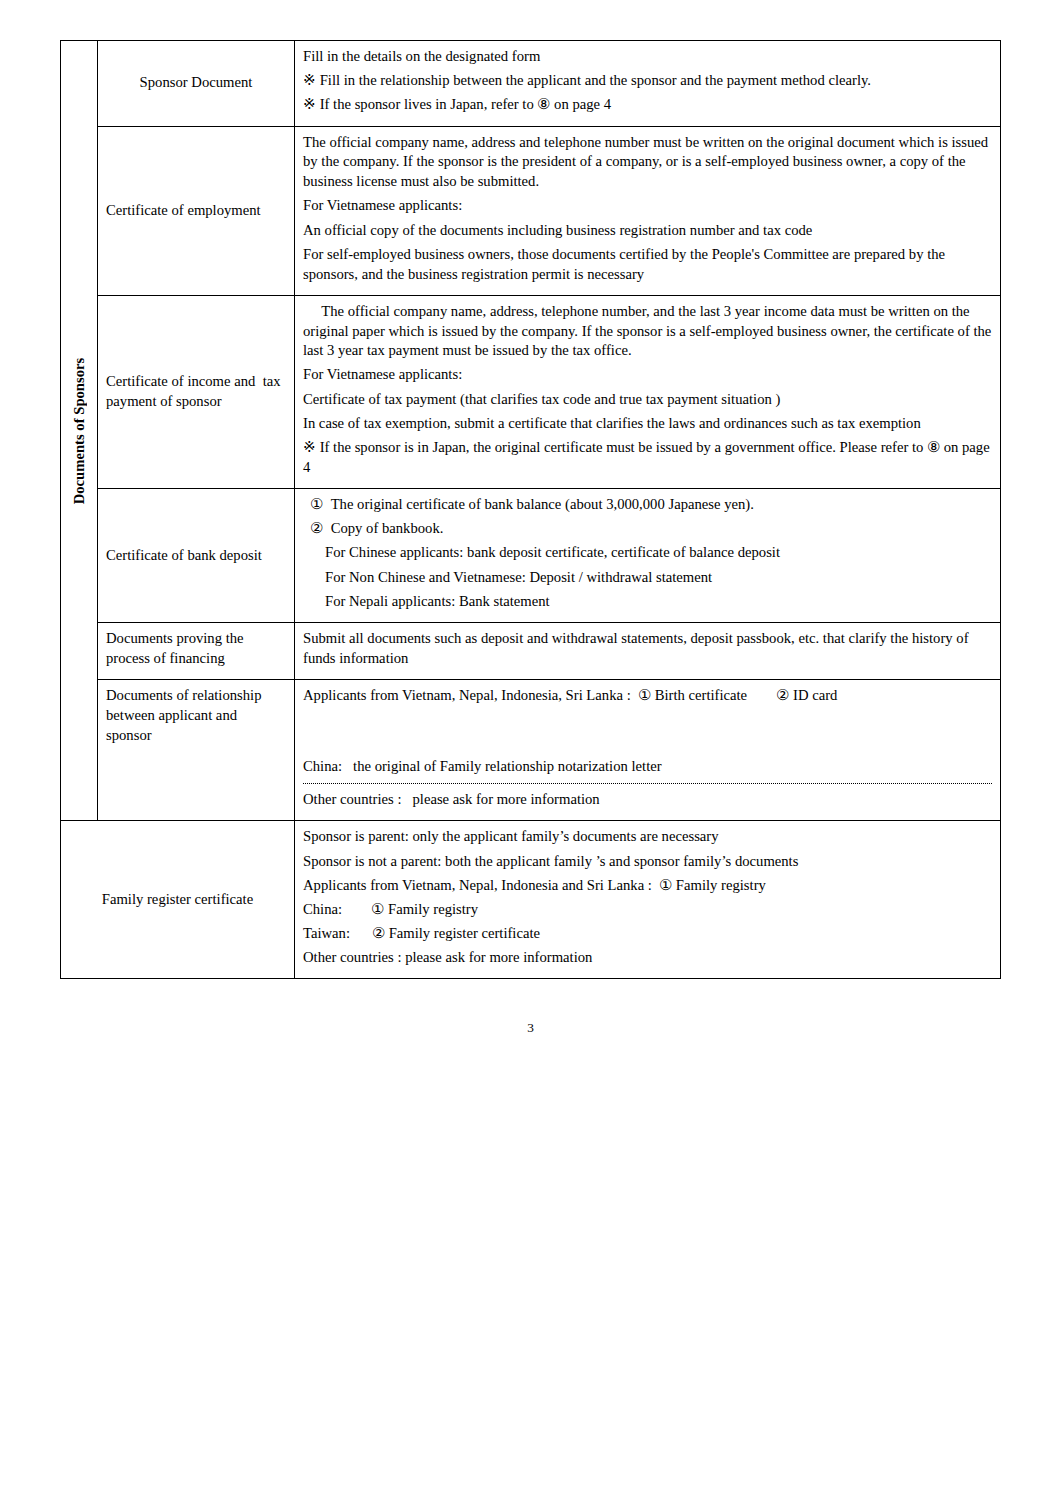| Documents of Sponsors | Sponsor Document | Fill in the details on the designated form ※ Fill in the relationship between the applicant and the sponsor and the payment method clearly. ※ If the sponsor lives in Japan, refer to ⑧ on page 4 |
| Certificate of employment | The official company name, address and telephone number must be written on the original document which is issued by the company. If the sponsor is the president of a company, or is a self-employed business owner, a copy of the business license must also be submitted. For Vietnamese applicants: An official copy of the documents including business registration number and tax code For self-employed business owners, those documents certified by the People's Committee are prepared by the sponsors, and the business registration permit is necessary |
| Certificate of income and tax payment of sponsor | The official company name, address, telephone number, and the last 3 year income data must be written on the original paper which is issued by the company. If the sponsor is a self-employed business owner, the certificate of the last 3 year tax payment must be issued by the tax office. For Vietnamese applicants: Certificate of tax payment (that clarifies tax code and true tax payment situation ) In case of tax exemption, submit a certificate that clarifies the laws and ordinances such as tax exemption ※ If the sponsor is in Japan, the original certificate must be issued by a government office. Please refer to ⑧ on page 4 |
| Certificate of bank deposit | ① The original certificate of bank balance (about 3,000,000 Japanese yen). ② Copy of bankbook. For Chinese applicants: bank deposit certificate, certificate of balance deposit For Non Chinese and Vietnamese: Deposit / withdrawal statement For Nepali applicants: Bank statement |
| Documents proving the process of financing | Submit all documents such as deposit and withdrawal statements, deposit passbook, etc. that clarify the history of funds information |
| Documents of relationship between applicant and sponsor | Applicants from Vietnam, Nepal, Indonesia, Sri Lanka : ① Birth certificate ② ID card |
| | China: the original of Family relationship notarization letter Other countries : please ask for more information |
| Family register certificate | Sponsor is parent: only the applicant family’s documents are necessary Sponsor is not a parent: both the applicant family ’s and sponsor family’s documents Applicants from Vietnam, Nepal, Indonesia and Sri Lanka : ① Family registry China: ① Family registry Taiwan: ② Family register certificate Other countries : please ask for more information |
3